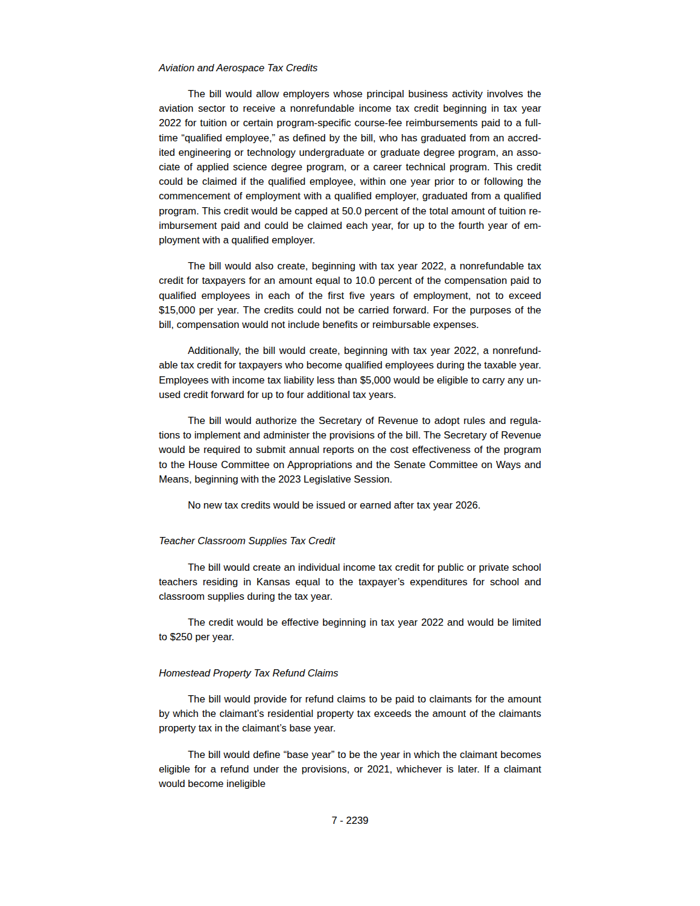Aviation and Aerospace Tax Credits
The bill would allow employers whose principal business activity involves the aviation sector to receive a nonrefundable income tax credit beginning in tax year 2022 for tuition or certain program-specific course-fee reimbursements paid to a full-time “qualified employee,” as defined by the bill, who has graduated from an accredited engineering or technology undergraduate or graduate degree program, an associate of applied science degree program, or a career technical program. This credit could be claimed if the qualified employee, within one year prior to or following the commencement of employment with a qualified employer, graduated from a qualified program. This credit would be capped at 50.0 percent of the total amount of tuition reimbursement paid and could be claimed each year, for up to the fourth year of employment with a qualified employer.
The bill would also create, beginning with tax year 2022, a nonrefundable tax credit for taxpayers for an amount equal to 10.0 percent of the compensation paid to qualified employees in each of the first five years of employment, not to exceed $15,000 per year. The credits could not be carried forward. For the purposes of the bill, compensation would not include benefits or reimbursable expenses.
Additionally, the bill would create, beginning with tax year 2022, a nonrefundable tax credit for taxpayers who become qualified employees during the taxable year. Employees with income tax liability less than $5,000 would be eligible to carry any unused credit forward for up to four additional tax years.
The bill would authorize the Secretary of Revenue to adopt rules and regulations to implement and administer the provisions of the bill. The Secretary of Revenue would be required to submit annual reports on the cost effectiveness of the program to the House Committee on Appropriations and the Senate Committee on Ways and Means, beginning with the 2023 Legislative Session.
No new tax credits would be issued or earned after tax year 2026.
Teacher Classroom Supplies Tax Credit
The bill would create an individual income tax credit for public or private school teachers residing in Kansas equal to the taxpayer’s expenditures for school and classroom supplies during the tax year.
The credit would be effective beginning in tax year 2022 and would be limited to $250 per year.
Homestead Property Tax Refund Claims
The bill would provide for refund claims to be paid to claimants for the amount by which the claimant’s residential property tax exceeds the amount of the claimants property tax in the claimant’s base year.
The bill would define “base year” to be the year in which the claimant becomes eligible for a refund under the provisions, or 2021, whichever is later. If a claimant would become ineligible
7 - 2239